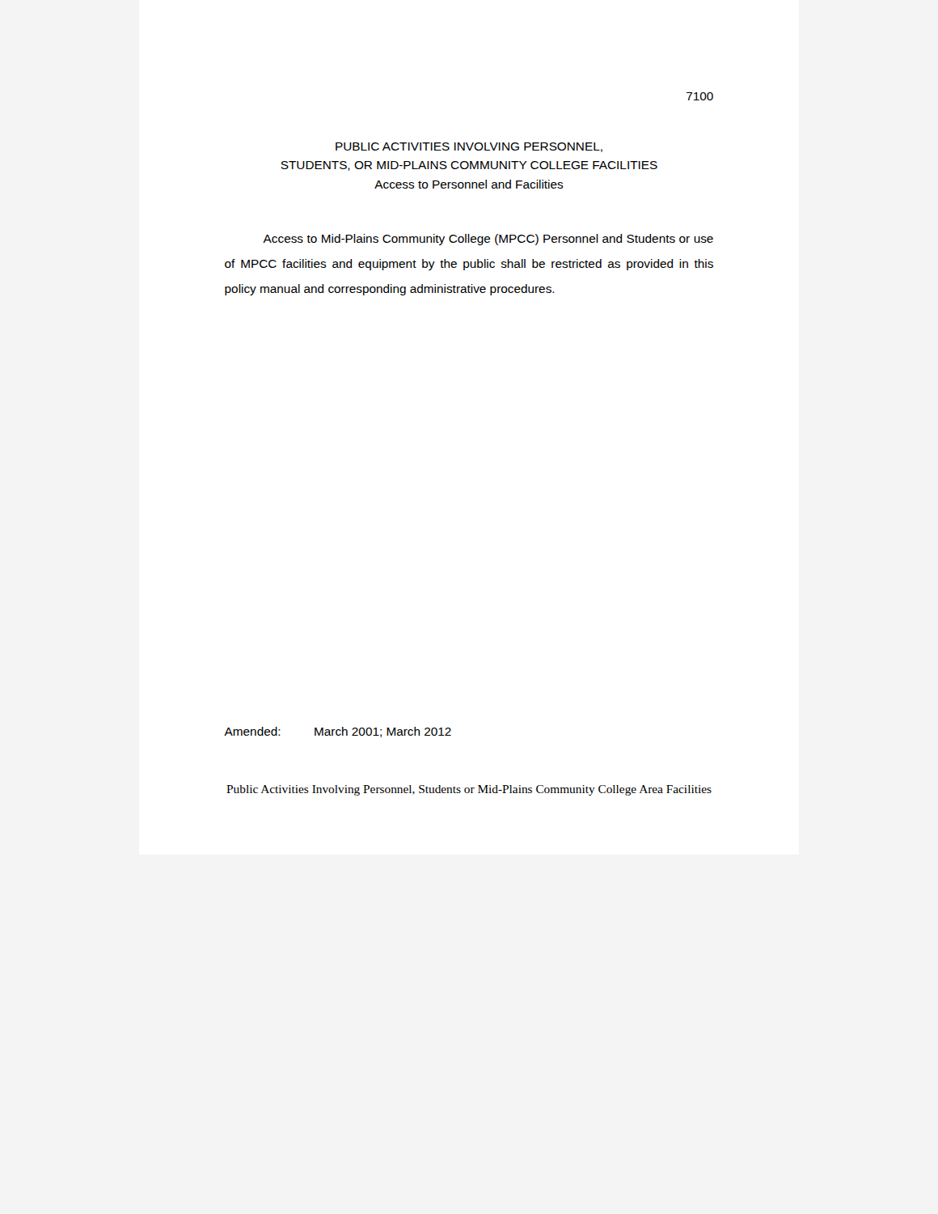7100
PUBLIC ACTIVITIES INVOLVING PERSONNEL,
STUDENTS, OR MID-PLAINS COMMUNITY COLLEGE FACILITIES
Access to Personnel and Facilities
Access to Mid-Plains Community College (MPCC) Personnel and Students or use of MPCC facilities and equipment by the public shall be restricted as provided in this policy manual and corresponding administrative procedures.
Amended: March 2001; March 2012
Public Activities Involving Personnel, Students or Mid-Plains Community College Area Facilities